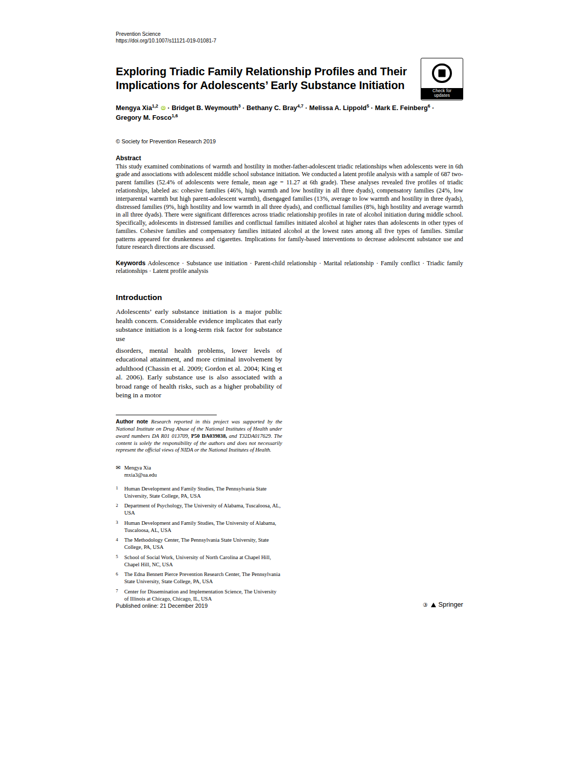Prevention Science
https://doi.org/10.1007/s11121-019-01081-7
Check for
updates
Exploring Triadic Family Relationship Profiles and Their Implications for Adolescents’ Early Substance Initiation
Mengya Xia1,2 · Bridget B. Weymouth3 · Bethany C. Bray4,7 · Melissa A. Lippold5 · Mark E. Feinberg6 ·
Gregory M. Fosco1,6
© Society for Prevention Research 2019
Abstract
This study examined combinations of warmth and hostility in mother-father-adolescent triadic relationships when adolescents were in 6th grade and associations with adolescent middle school substance initiation. We conducted a latent profile analysis with a sample of 687 two-parent families (52.4% of adolescents were female, mean age = 11.27 at 6th grade). These analyses revealed five profiles of triadic relationships, labeled as: cohesive families (46%, high warmth and low hostility in all three dyads), compensatory families (24%, low interparental warmth but high parent-adolescent warmth), disengaged families (13%, average to low warmth and hostility in three dyads), distressed families (9%, high hostility and low warmth in all three dyads), and conflictual families (8%, high hostility and average warmth in all three dyads). There were significant differences across triadic relationship profiles in rate of alcohol initiation during middle school. Specifically, adolescents in distressed families and conflictual families initiated alcohol at higher rates than adolescents in other types of families. Cohesive families and compensatory families initiated alcohol at the lowest rates among all five types of families. Similar patterns appeared for drunkenness and cigarettes. Implications for family-based interventions to decrease adolescent substance use and future research directions are discussed.
Keywords Adolescence · Substance use initiation · Parent-child relationship · Marital relationship · Family conflict · Triadic family relationships · Latent profile analysis
Introduction
Adolescents’ early substance initiation is a major public health concern. Considerable evidence implicates that early substance initiation is a long-term risk factor for substance use
disorders, mental health problems, lower levels of educational attainment, and more criminal involvement by adulthood (Chassin et al. 2009; Gordon et al. 2004; King et al. 2006). Early substance use is also associated with a broad range of health risks, such as a higher probability of being in a motor
Author note Research reported in this project was supported by the National Institute on Drug Abuse of the National Institutes of Health under award numbers DA R01 013709, P50 DA039838, and T32DA017629. The content is solely the responsibility of the authors and does not necessarily represent the official views of NIDA or the National Institutes of Health.
✉
Mengya Xia
mxia3@ua.edu
1
Human Development and Family Studies, The Pennsylvania State University, State College, PA, USA
2
Department of Psychology, The University of Alabama, Tuscaloosa, AL, USA
3
Human Development and Family Studies, The University of Alabama, Tuscaloosa, AL, USA
4
The Methodology Center, The Pennsylvania State University, State College, PA, USA
5
School of Social Work, University of North Carolina at Chapel Hill, Chapel Hill, NC, USA
6
The Edna Bennett Pierce Prevention Research Center, The Pennsylvania State University, State College, PA, USA
7
Center for Dissemination and Implementation Science, The University of Illinois at Chicago, Chicago, IL, USA
Published online: 21 December 2019
③ Springer